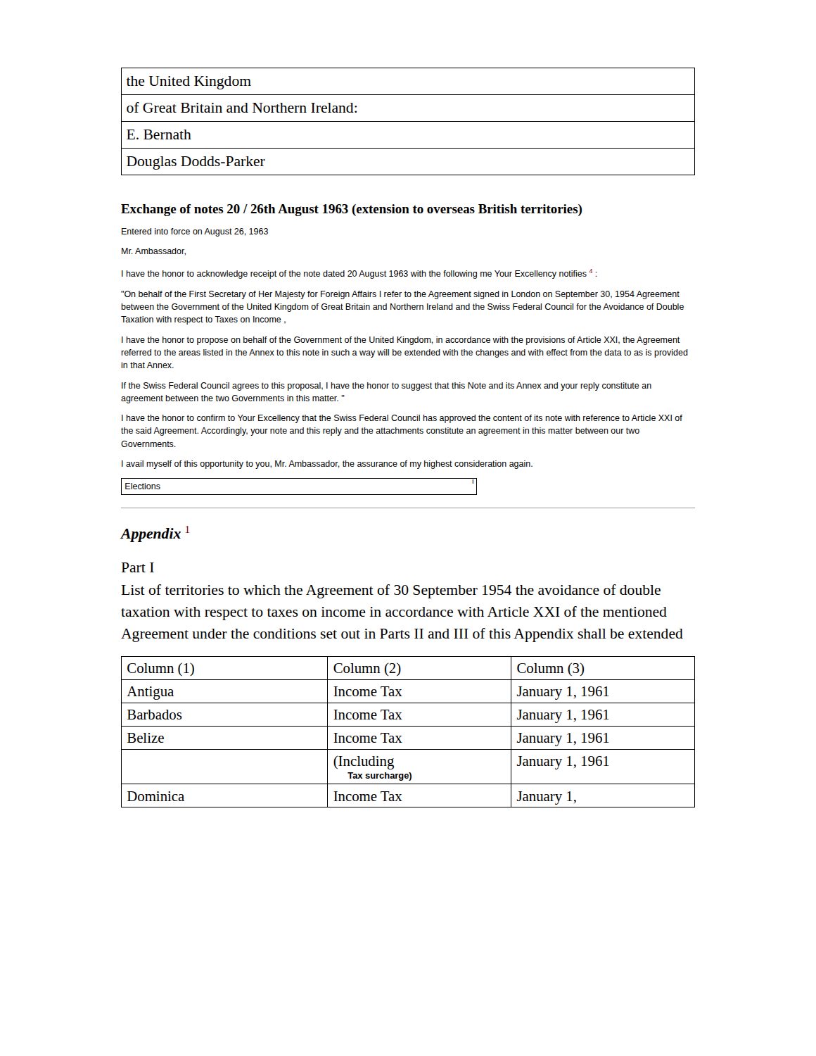| the United Kingdom |
| of Great Britain and Northern Ireland: |
| E. Bernath |
| Douglas Dodds-Parker |
Exchange of notes 20 / 26th August 1963 (extension to overseas British territories)
Entered into force on August 26, 1963
Mr. Ambassador,
I have the honor to acknowledge receipt of the note dated 20 August 1963 with the following me Your Excellency notifies 4 :
"On behalf of the First Secretary of Her Majesty for Foreign Affairs I refer to the Agreement signed in London on September 30, 1954 Agreement between the Government of the United Kingdom of Great Britain and Northern Ireland and the Swiss Federal Council for the Avoidance of Double Taxation with respect to Taxes on Income ,
I have the honor to propose on behalf of the Government of the United Kingdom, in accordance with the provisions of Article XXI, the Agreement referred to the areas listed in the Annex to this note in such a way will be extended with the changes and with effect from the data to as is provided in that Annex.
If the Swiss Federal Council agrees to this proposal, I have the honor to suggest that this Note and its Annex and your reply constitute an agreement between the two Governments in this matter. "
I have the honor to confirm to Your Excellency that the Swiss Federal Council has approved the content of its note with reference to Article XXI of the said Agreement. Accordingly, your note and this reply and the attachments constitute an agreement in this matter between our two Governments.
I avail myself of this opportunity to you, Mr. Ambassador, the assurance of my highest consideration again.
| Elections ı |
Appendix 1
Part I
List of territories to which the Agreement of 30 September 1954 the avoidance of double taxation with respect to taxes on income in accordance with Article XXI of the mentioned Agreement under the conditions set out in Parts II and III of this Appendix shall be extended
| Column (1) | Column (2) | Column (3) |
| Antigua | Income Tax | January 1, 1961 |
| Barbados | Income Tax | January 1, 1961 |
| Belize | Income Tax | January 1, 1961 |
| | (Including Tax surcharge) | January 1, 1961 |
| Dominica | Income Tax | January 1, |